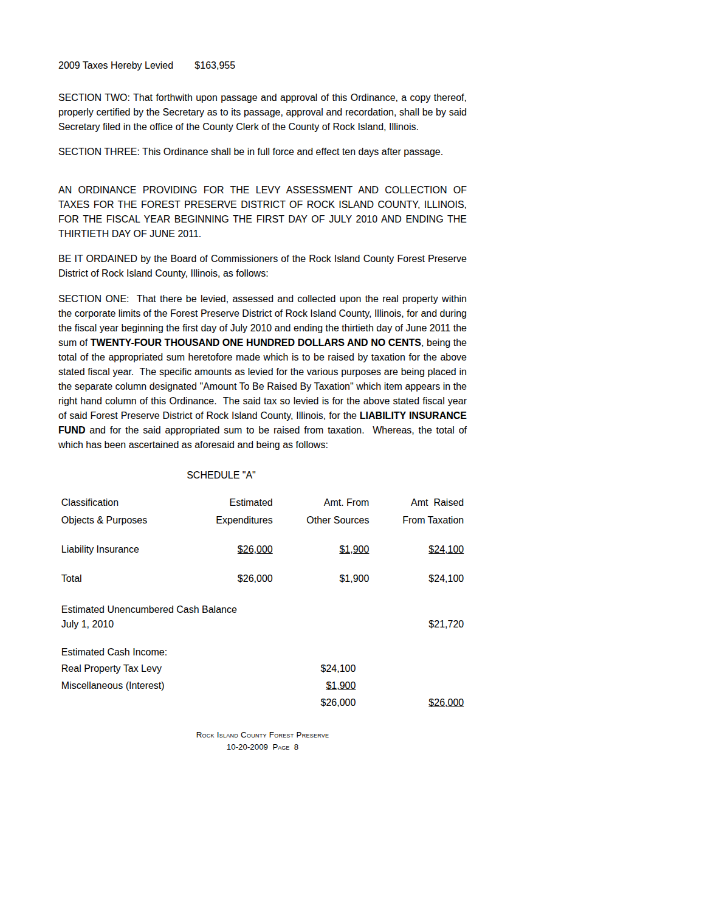2009 Taxes Hereby Levied$163,955
SECTION TWO: That forthwith upon passage and approval of this Ordinance, a copy thereof, properly certified by the Secretary as to its passage, approval and recordation, shall be by said Secretary filed in the office of the County Clerk of the County of Rock Island, Illinois.
SECTION THREE: This Ordinance shall be in full force and effect ten days after passage.
AN ORDINANCE PROVIDING FOR THE LEVY ASSESSMENT AND COLLECTION OF TAXES FOR THE FOREST PRESERVE DISTRICT OF ROCK ISLAND COUNTY, ILLINOIS, FOR THE FISCAL YEAR BEGINNING THE FIRST DAY OF JULY 2010 AND ENDING THE THIRTIETH DAY OF JUNE 2011.
BE IT ORDAINED by the Board of Commissioners of the Rock Island County Forest Preserve District of Rock Island County, Illinois, as follows:
SECTION ONE: That there be levied, assessed and collected upon the real property within the corporate limits of the Forest Preserve District of Rock Island County, Illinois, for and during the fiscal year beginning the first day of July 2010 and ending the thirtieth day of June 2011 the sum of TWENTY-FOUR THOUSAND ONE HUNDRED DOLLARS AND NO CENTS, being the total of the appropriated sum heretofore made which is to be raised by taxation for the above stated fiscal year. The specific amounts as levied for the various purposes are being placed in the separate column designated "Amount To Be Raised By Taxation" which item appears in the right hand column of this Ordinance. The said tax so levied is for the above stated fiscal year of said Forest Preserve District of Rock Island County, Illinois, for the LIABILITY INSURANCE FUND and for the said appropriated sum to be raised from taxation. Whereas, the total of which has been ascertained as aforesaid and being as follows:
SCHEDULE "A"
| Classification | Estimated | Amt. From | Amt Raised |
| Objects & Purposes | Expenditures | Other Sources | From Taxation |
| Liability Insurance | $26,000 | $1,900 | $24,100 |
| Total | $26,000 | $1,900 | $24,100 |
| Estimated Unencumbered Cash Balance July 1, 2010 | | $21,720 |
| Estimated Cash Income: |
| Real Property Tax Levy | $24,100 | |
| Miscellaneous (Interest) | $1,900 | |
| | $26,000 | $26,000 |
Rock Island County Forest Preserve
10-20-2009 Page 8